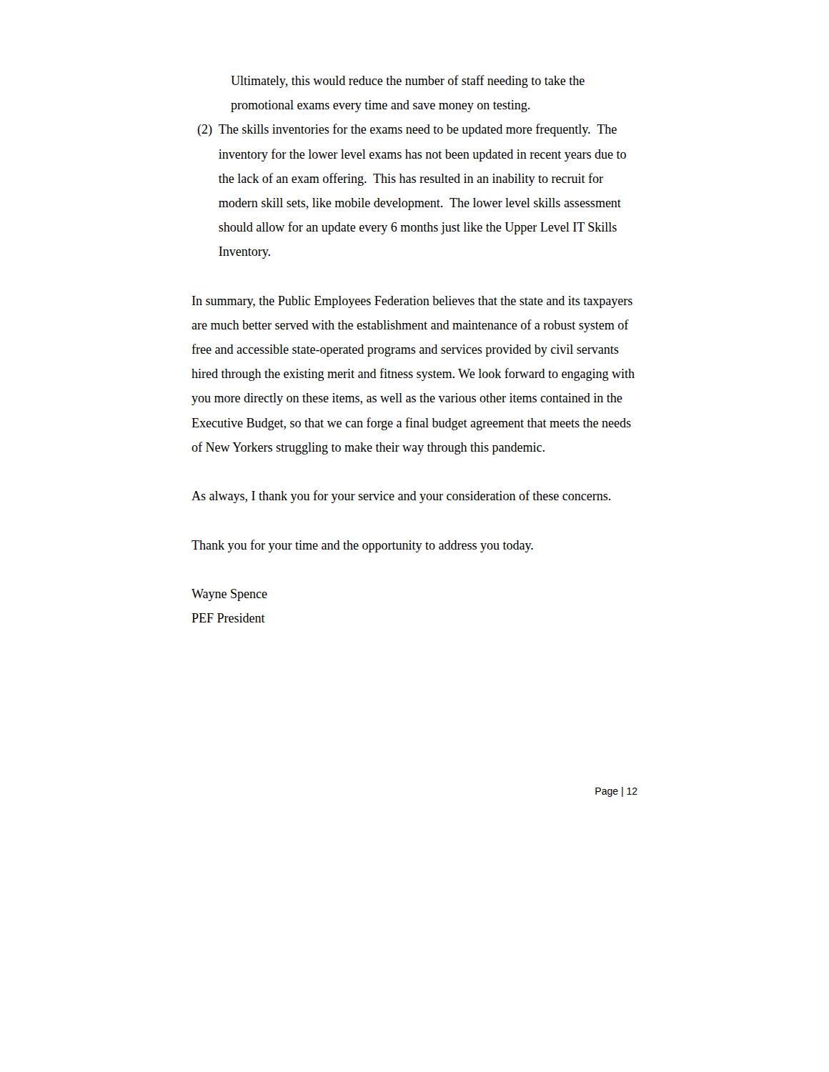Ultimately, this would reduce the number of staff needing to take the promotional exams every time and save money on testing.
(2)
The skills inventories for the exams need to be updated more frequently. The inventory for the lower level exams has not been updated in recent years due to the lack of an exam offering. This has resulted in an inability to recruit for modern skill sets, like mobile development. The lower level skills assessment should allow for an update every 6 months just like the Upper Level IT Skills Inventory.
In summary, the Public Employees Federation believes that the state and its taxpayers are much better served with the establishment and maintenance of a robust system of free and accessible state-operated programs and services provided by civil servants hired through the existing merit and fitness system. We look forward to engaging with you more directly on these items, as well as the various other items contained in the Executive Budget, so that we can forge a final budget agreement that meets the needs of New Yorkers struggling to make their way through this pandemic.
As always, I thank you for your service and your consideration of these concerns.
Thank you for your time and the opportunity to address you today.
Wayne Spence
PEF President
Page | 12